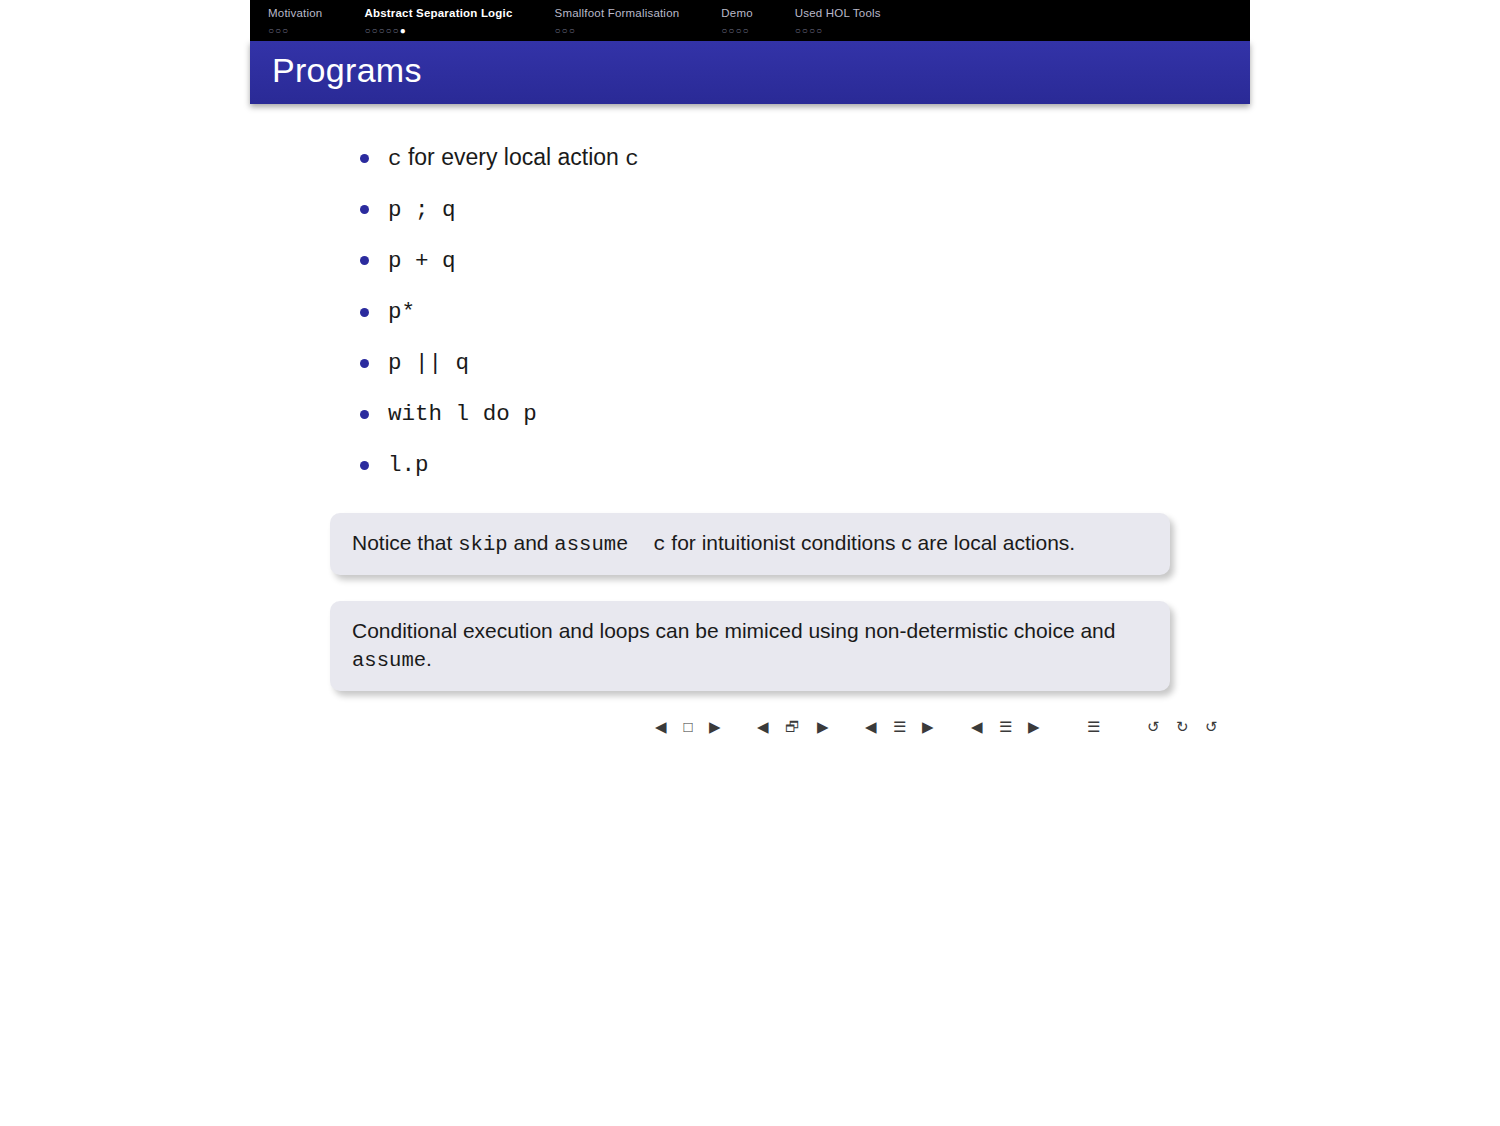Motivation
○○○
Abstract Separation Logic
○○○○○●
Smallfoot Formalisation
○○○
Demo
○○○○
Used HOL Tools
○○○○
Programs
c for every local action c
p ; q
p + q
p*
p || q
with l do p
l.p
Notice that skip and assume c for intuitionist conditions c are local actions.
Conditional execution and loops can be mimiced using non-determistic choice and assume.
◀ □ ▶ ◀ 🗗 ▶ ◀ ☰ ▶ ◀ ☰ ▶ ☰ ↺ ↻ ↺